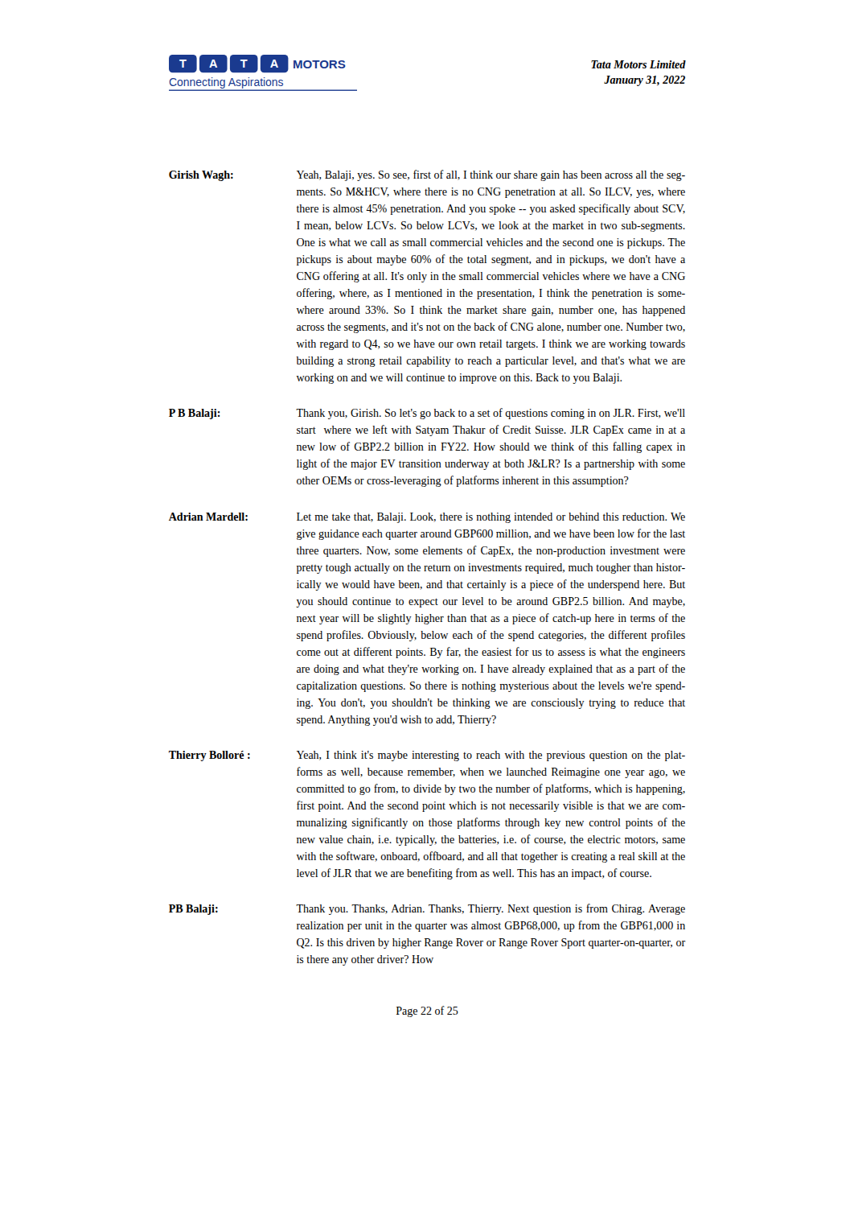T A T A MOTORS Connecting Aspirations
Tata Motors Limited
January 31, 2022
Girish Wagh:
Yeah, Balaji, yes. So see, first of all, I think our share gain has been across all the segments. So M&HCV, where there is no CNG penetration at all. So ILCV, yes, where there is almost 45% penetration. And you spoke -- you asked specifically about SCV, I mean, below LCVs. So below LCVs, we look at the market in two sub-segments. One is what we call as small commercial vehicles and the second one is pickups. The pickups is about maybe 60% of the total segment, and in pickups, we don't have a CNG offering at all. It's only in the small commercial vehicles where we have a CNG offering, where, as I mentioned in the presentation, I think the penetration is somewhere around 33%. So I think the market share gain, number one, has happened across the segments, and it's not on the back of CNG alone, number one. Number two, with regard to Q4, so we have our own retail targets. I think we are working towards building a strong retail capability to reach a particular level, and that's what we are working on and we will continue to improve on this. Back to you Balaji.
P B Balaji:
Thank you, Girish. So let's go back to a set of questions coming in on JLR. First, we'll start where we left with Satyam Thakur of Credit Suisse. JLR CapEx came in at a new low of GBP2.2 billion in FY22. How should we think of this falling capex in light of the major EV transition underway at both J&LR? Is a partnership with some other OEMs or cross-leveraging of platforms inherent in this assumption?
Adrian Mardell:
Let me take that, Balaji. Look, there is nothing intended or behind this reduction. We give guidance each quarter around GBP600 million, and we have been low for the last three quarters. Now, some elements of CapEx, the non-production investment were pretty tough actually on the return on investments required, much tougher than historically we would have been, and that certainly is a piece of the underspend here. But you should continue to expect our level to be around GBP2.5 billion. And maybe, next year will be slightly higher than that as a piece of catch-up here in terms of the spend profiles. Obviously, below each of the spend categories, the different profiles come out at different points. By far, the easiest for us to assess is what the engineers are doing and what they're working on. I have already explained that as a part of the capitalization questions. So there is nothing mysterious about the levels we're spending. You don't, you shouldn't be thinking we are consciously trying to reduce that spend. Anything you'd wish to add, Thierry?
Thierry Bolloré :
Yeah, I think it's maybe interesting to reach with the previous question on the platforms as well, because remember, when we launched Reimagine one year ago, we committed to go from, to divide by two the number of platforms, which is happening, first point. And the second point which is not necessarily visible is that we are communalizing significantly on those platforms through key new control points of the new value chain, i.e. typically, the batteries, i.e. of course, the electric motors, same with the software, onboard, offboard, and all that together is creating a real skill at the level of JLR that we are benefiting from as well. This has an impact, of course.
PB Balaji:
Thank you. Thanks, Adrian. Thanks, Thierry. Next question is from Chirag. Average realization per unit in the quarter was almost GBP68,000, up from the GBP61,000 in Q2. Is this driven by higher Range Rover or Range Rover Sport quarter-on-quarter, or is there any other driver? How
Page 22 of 25